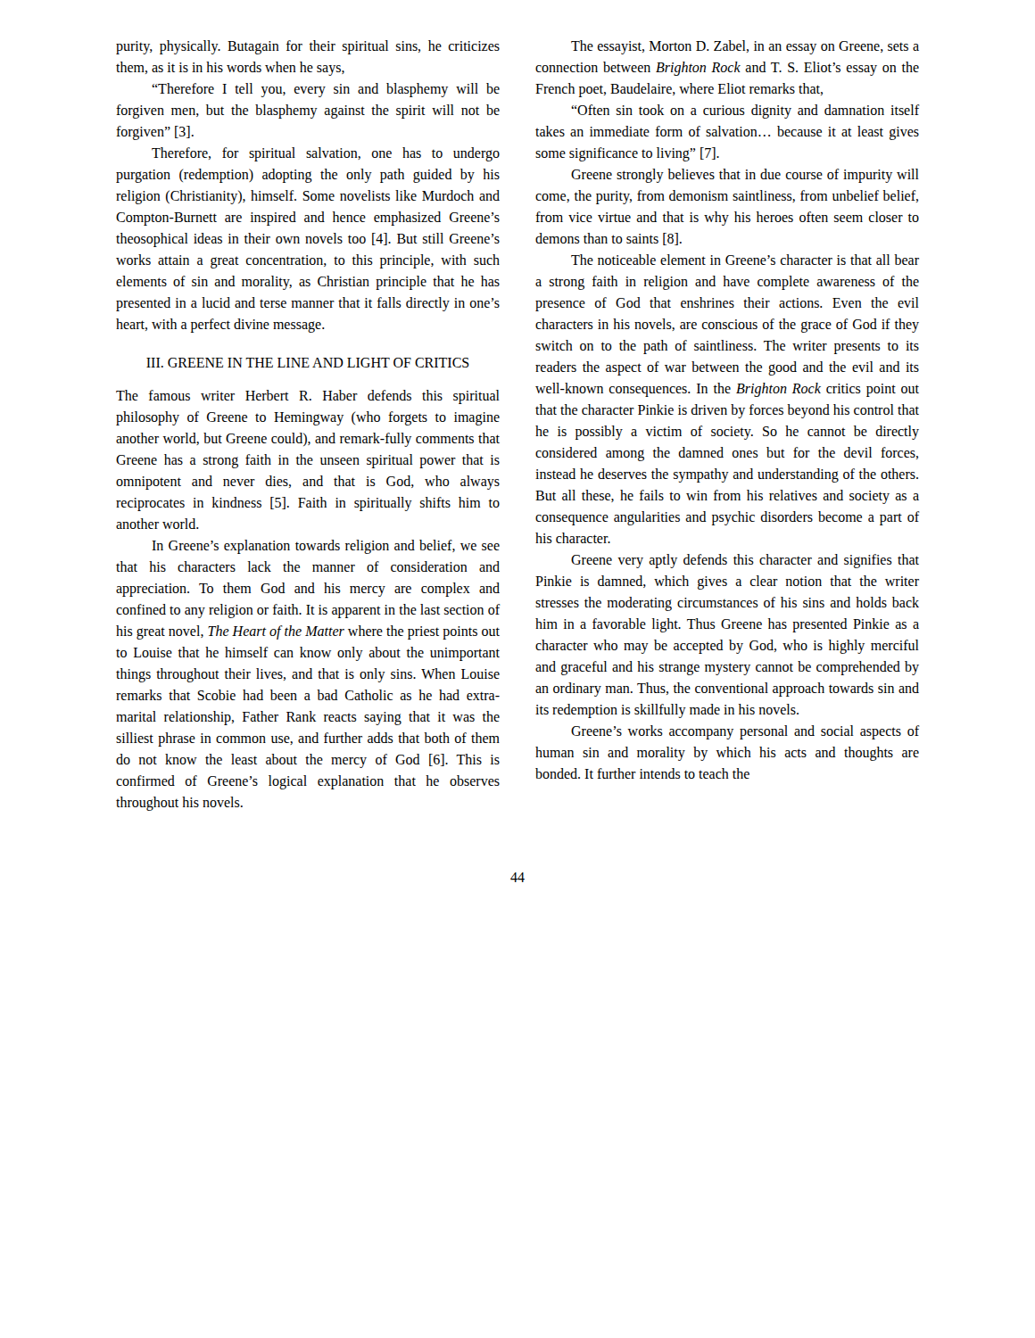purity, physically. Butagain for their spiritual sins, he criticizes them, as it is in his words when he says,
“Therefore I tell you, every sin and blasphemy will be forgiven men, but the blasphemy against the spirit will not be forgiven” [3].
Therefore, for spiritual salvation, one has to undergo purgation (redemption) adopting the only path guided by his religion (Christianity), himself. Some novelists like Murdoch and Compton-Burnett are inspired and hence emphasized Greene’s theosophical ideas in their own novels too [4]. But still Greene’s works attain a great concentration, to this principle, with such elements of sin and morality, as Christian principle that he has presented in a lucid and terse manner that it falls directly in one’s heart, with a perfect divine message.
III. Greene in the Line and Light of Critics
The famous writer Herbert R. Haber defends this spiritual philosophy of Greene to Hemingway (who forgets to imagine another world, but Greene could), and remark-fully comments that Greene has a strong faith in the unseen spiritual power that is omnipotent and never dies, and that is God, who always reciprocates in kindness [5]. Faith in spiritually shifts him to another world.
In Greene’s explanation towards religion and belief, we see that his characters lack the manner of consideration and appreciation. To them God and his mercy are complex and confined to any religion or faith. It is apparent in the last section of his great novel, The Heart of the Matter where the priest points out to Louise that he himself can know only about the unimportant things throughout their lives, and that is only sins. When Louise remarks that Scobie had been a bad Catholic as he had extra-marital relationship, Father Rank reacts saying that it was the silliest phrase in common use, and further adds that both of them do not know the least about the mercy of God [6]. This is confirmed of Greene’s logical explanation that he observes throughout his novels.
The essayist, Morton D. Zabel, in an essay on Greene, sets a connection between Brighton Rock and T. S. Eliot’s essay on the French poet, Baudelaire, where Eliot remarks that,
“Often sin took on a curious dignity and damnation itself takes an immediate form of salvation… because it at least gives some significance to living” [7].
Greene strongly believes that in due course of impurity will come, the purity, from demonism saintliness, from unbelief belief, from vice virtue and that is why his heroes often seem closer to demons than to saints [8].
The noticeable element in Greene’s character is that all bear a strong faith in religion and have complete awareness of the presence of God that enshrines their actions. Even the evil characters in his novels, are conscious of the grace of God if they switch on to the path of saintliness. The writer presents to its readers the aspect of war between the good and the evil and its well-known consequences. In the Brighton Rock critics point out that the character Pinkie is driven by forces beyond his control that he is possibly a victim of society. So he cannot be directly considered among the damned ones but for the devil forces, instead he deserves the sympathy and understanding of the others. But all these, he fails to win from his relatives and society as a consequence angularities and psychic disorders become a part of his character.
Greene very aptly defends this character and signifies that Pinkie is damned, which gives a clear notion that the writer stresses the moderating circumstances of his sins and holds back him in a favorable light. Thus Greene has presented Pinkie as a character who may be accepted by God, who is highly merciful and graceful and his strange mystery cannot be comprehended by an ordinary man. Thus, the conventional approach towards sin and its redemption is skillfully made in his novels.
Greene’s works accompany personal and social aspects of human sin and morality by which his acts and thoughts are bonded. It further intends to teach the
44